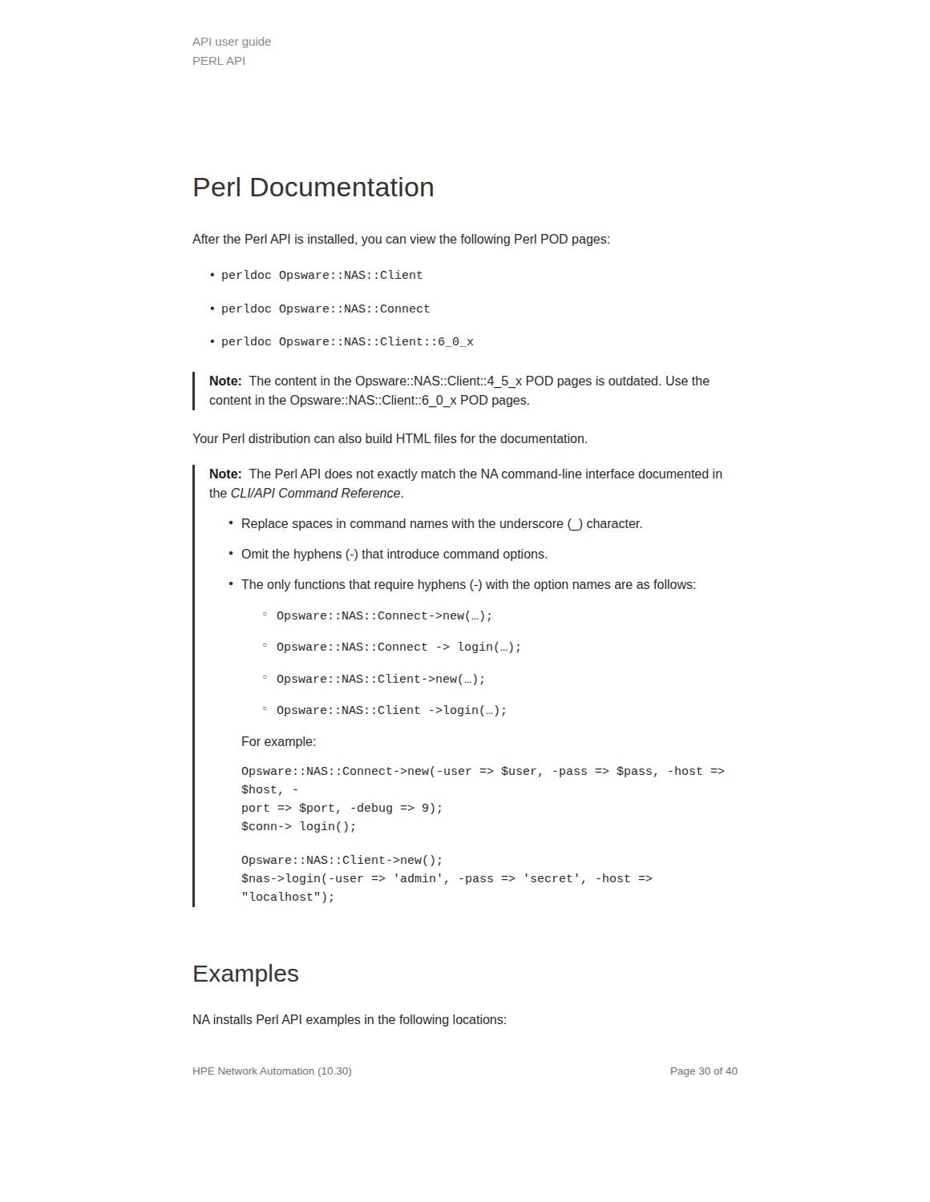API user guide
PERL API
Perl Documentation
After the Perl API is installed, you can view the following Perl POD pages:
perldoc Opsware::NAS::Client
perldoc Opsware::NAS::Connect
perldoc Opsware::NAS::Client::6_0_x
Note: The content in the Opsware::NAS::Client::4_5_x POD pages is outdated. Use the content in the Opsware::NAS::Client::6_0_x POD pages.
Your Perl distribution can also build HTML files for the documentation.
Note: The Perl API does not exactly match the NA command-line interface documented in the CLI/API Command Reference.
Replace spaces in command names with the underscore (_) character.
Omit the hyphens (-) that introduce command options.
The only functions that require hyphens (-) with the option names are as follows:
Opsware::NAS::Connect->new(…);
Opsware::NAS::Connect -> login(…);
Opsware::NAS::Client->new(…);
Opsware::NAS::Client ->login(…);
For example:
Opsware::NAS::Connect->new(-user => $user, -pass => $pass, -host => $host, -
port => $port, -debug => 9);
$conn-> login();
Opsware::NAS::Client->new();
$nas->login(-user => 'admin', -pass => 'secret', -host => "localhost");
Examples
NA installs Perl API examples in the following locations:
HPE Network Automation (10.30)
Page 30 of 40